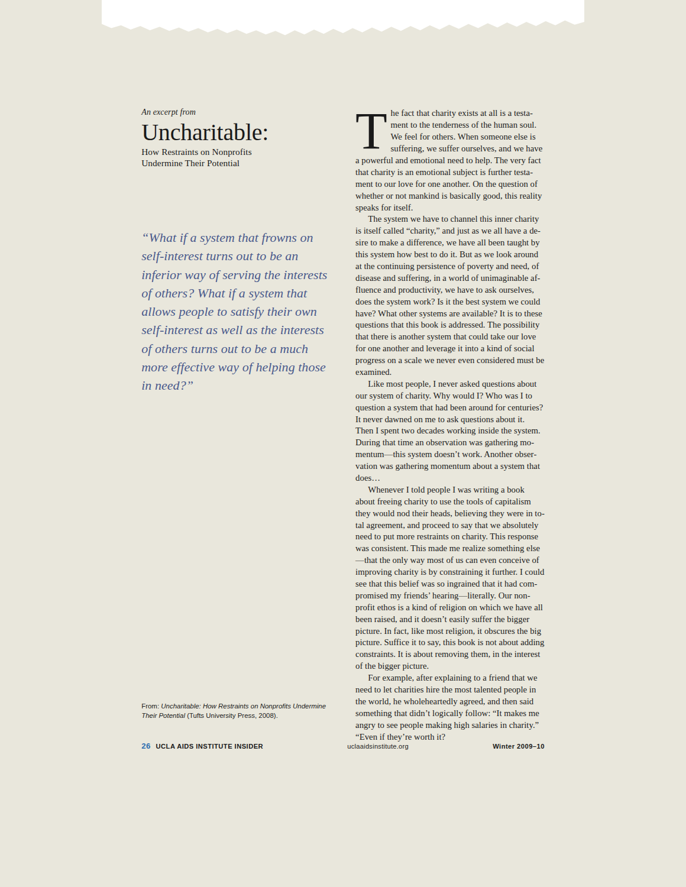An excerpt from
Uncharitable:
How Restraints on Nonprofits
Undermine Their Potential
“What if a system that frowns on self-interest turns out to be an inferior way of serving the interests of others? What if a system that allows people to satisfy their own self-interest as well as the interests of others turns out to be a much more effective way of helping those in need?”
The fact that charity exists at all is a testament to the tenderness of the human soul. We feel for others. When someone else is suffering, we suffer ourselves, and we have a powerful and emotional need to help. The very fact that charity is an emotional subject is further testament to our love for one another. On the question of whether or not mankind is basically good, this reality speaks for itself.
The system we have to channel this inner charity is itself called “charity,” and just as we all have a desire to make a difference, we have all been taught by this system how best to do it. But as we look around at the continuing persistence of poverty and need, of disease and suffering, in a world of unimaginable affluence and productivity, we have to ask ourselves, does the system work? Is it the best system we could have? What other systems are available? It is to these questions that this book is addressed. The possibility that there is another system that could take our love for one another and leverage it into a kind of social progress on a scale we never even considered must be examined.
Like most people, I never asked questions about our system of charity. Why would I? Who was I to question a system that had been around for centuries? It never dawned on me to ask questions about it. Then I spent two decades working inside the system. During that time an observation was gathering momentum—this system doesn’t work. Another observation was gathering momentum about a system that does…
Whenever I told people I was writing a book about freeing charity to use the tools of capitalism they would nod their heads, believing they were in total agreement, and proceed to say that we absolutely need to put more restraints on charity. This response was consistent. This made me realize something else—that the only way most of us can even conceive of improving charity is by constraining it further. I could see that this belief was so ingrained that it had compromised my friends’ hearing—literally. Our nonprofit ethos is a kind of religion on which we have all been raised, and it doesn’t easily suffer the bigger picture. In fact, like most religion, it obscures the big picture. Suffice it to say, this book is not about adding constraints. It is about removing them, in the interest of the bigger picture.
For example, after explaining to a friend that we need to let charities hire the most talented people in the world, he wholeheartedly agreed, and then said something that didn’t logically follow: “It makes me angry to see people making high salaries in charity.” “Even if they’re worth it?
From: Uncharitable: How Restraints on Nonprofits Undermine Their Potential (Tufts University Press, 2008).
26 UCLA AIDS INSTITUTE INSIDER uclaaidsinstitute.org Winter 2009–10